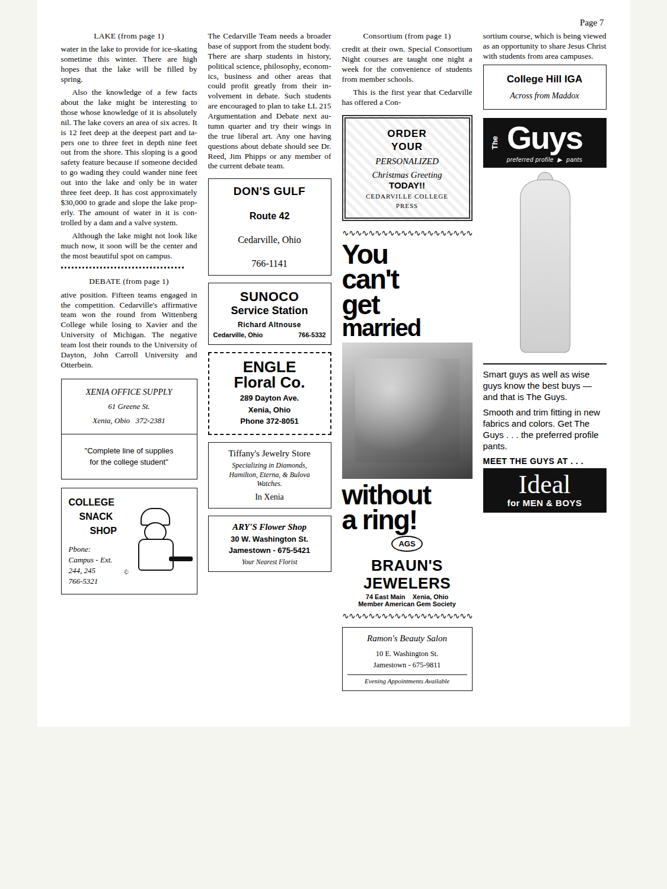Page 7
LAKE (from page 1)
water in the lake to provide for ice-skating sometime this winter. There are high hopes that the lake will be filled by spring.
Also the knowledge of a few facts about the lake might be interesting to those whose knowledge of it is absolutely nil. The lake covers an area of six acres. It is 12 feet deep at the deepest part and tapers one to three feet in depth nine feet out from the shore. This sloping is a good safety feature because if someone decided to go wading they could wander nine feet out into the lake and only be in water three feet deep. It has cost approximately $30,000 to grade and slope the lake properly. The amount of water in it is controlled by a dam and a valve system.
Although the lake might not look like much now, it soon will be the center and the most beautiful spot on campus.
DEBATE (from page 1)
ative position. Fifteen teams engaged in the competition. Cedarville's affirmative team won the round from Wittenberg College while losing to Xavier and the University of Michigan. The negative team lost their rounds to the University of Dayton, John Carroll University and Otterbein.
XENIA OFFICE SUPPLY
61 Greene St.
Xenia, Obio 372-2381
"Complete line of supplies
for the college student"
COLLEGE
SNACK
SHOP
Pbone:
Campus - Ext. 244, 245
766-5321
©
The Cedarville Team needs a broader base of support from the student body. There are sharp students in history, political science, philosophy, economics, business and other areas that could profit greatly from their involvement in debate. Such students are encouraged to plan to take LL 215 Argumentation and Debate next autumn quarter and try their wings in the true liberal art. Any one having questions about debate should see Dr. Reed, Jim Phipps or any member of the current debate team.
DON'S GULF
Route 42
Cedarville, Ohio
766-1141
SUNOCO
Service Station
Richard Altnouse
Cedarville, Ohio 766-5332
ENGLE
Floral Co.
289 Dayton Ave.
Xenia, Ohio
Phone 372-8051
Tiffany's Jewelry Store
Specializing in Diamonds,
Hamilton, Eterna, & Bulova
Watches.
In Xenia
ARY'S Flower Shop
30 W. Washington St.
Jamestown - 675-5421
Your Nearest Florist
Consortium (from page 1)
credit at their own. Special Consortium Night courses are taught one night a week for the convenience of students from member schools.
This is the first year that Cedarville has offered a Con-
ORDER
YOUR
PERSONALIZED
Christmas Greeting
TODAY!!
CEDARVILLE COLLEGE
PRESS
∿∿∿∿∿∿∿∿∿∿∿∿∿∿∿∿∿∿∿∿
You
can't
get
married
without
a ring!
AGS
BRAUN'S
JEWELERS
74 East Main Xenia, Ohio
Member American Gem Society
∿∿∿∿∿∿∿∿∿∿∿∿∿∿∿∿∿∿∿∿
Ramon's Beauty Salon
10 E. Washington St.
Jamestown - 675-9811
Evening Appointments Available
sortium course, which is being viewed as an opportunity to share Jesus Christ with students from area campuses.
College Hill IGA
Across from Maddox
The Guys preferred profile ▶ pants
Smart guys as well as wise guys know the best buys — and that is The Guys.
Smooth and trim fitting in new fabrics and colors. Get The Guys . . . the preferred profile pants.
MEET THE GUYS AT . . .
Ideal
for MEN & BOYS